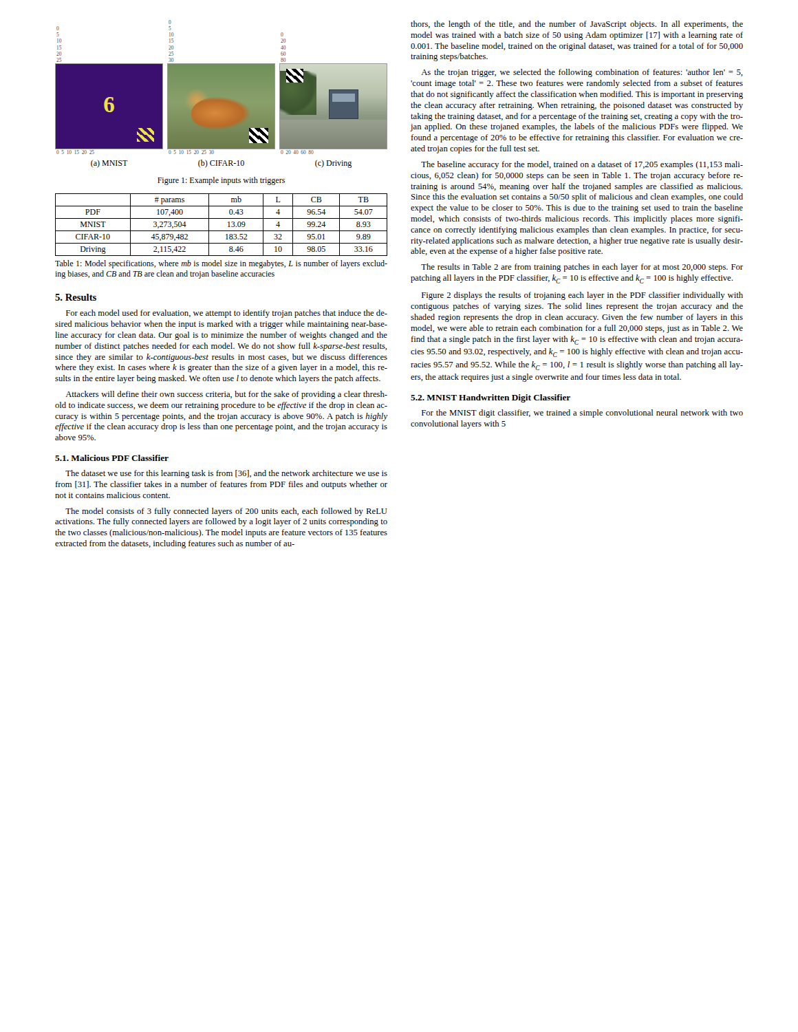0
5
10
15
20
25
6
0 5 10 15 20 25
0
5
10
15
20
25
30
0 5 10 15 20 25 30
0
20
40
60
80
0 20 40 60 80
(a) MNIST
(b) CIFAR-10
(c) Driving
Figure 1: Example inputs with triggers
| | # params | mb | L | CB | TB |
| --- | --- | --- | --- | --- | --- |
| PDF | 107,400 | 0.43 | 4 | 96.54 | 54.07 |
| MNIST | 3,273,504 | 13.09 | 4 | 99.24 | 8.93 |
| CIFAR-10 | 45,879,482 | 183.52 | 32 | 95.01 | 9.89 |
| Driving | 2,115,422 | 8.46 | 10 | 98.05 | 33.16 |
Table 1: Model specifications, where mb is model size in megabytes, L is number of layers excluding biases, and CB and TB are clean and trojan baseline accuracies
5. Results
For each model used for evaluation, we attempt to identify trojan patches that induce the desired malicious behavior when the input is marked with a trigger while maintaining near-baseline accuracy for clean data. Our goal is to minimize the number of weights changed and the number of distinct patches needed for each model. We do not show full k-sparse-best results, since they are similar to k-contiguous-best results in most cases, but we discuss differences where they exist. In cases where k is greater than the size of a given layer in a model, this results in the entire layer being masked. We often use l to denote which layers the patch affects.
Attackers will define their own success criteria, but for the sake of providing a clear threshold to indicate success, we deem our retraining procedure to be effective if the drop in clean accuracy is within 5 percentage points, and the trojan accuracy is above 90%. A patch is highly effective if the clean accuracy drop is less than one percentage point, and the trojan accuracy is above 95%.
5.1. Malicious PDF Classifier
The dataset we use for this learning task is from [36], and the network architecture we use is from [31]. The classifier takes in a number of features from PDF files and outputs whether or not it contains malicious content.
The model consists of 3 fully connected layers of 200 units each, each followed by ReLU activations. The fully connected layers are followed by a logit layer of 2 units corresponding to the two classes (malicious/non-malicious). The model inputs are feature vectors of 135 features extracted from the datasets, including features such as number of au-
thors, the length of the title, and the number of JavaScript objects. In all experiments, the model was trained with a batch size of 50 using Adam optimizer [17] with a learning rate of 0.001. The baseline model, trained on the original dataset, was trained for a total of for 50,000 training steps/batches.
As the trojan trigger, we selected the following combination of features: 'author len' = 5, 'count image total' = 2. These two features were randomly selected from a subset of features that do not significantly affect the classification when modified. This is important in preserving the clean accuracy after retraining. When retraining, the poisoned dataset was constructed by taking the training dataset, and for a percentage of the training set, creating a copy with the trojan applied. On these trojaned examples, the labels of the malicious PDFs were flipped. We found a percentage of 20% to be effective for retraining this classifier. For evaluation we created trojan copies for the full test set.
The baseline accuracy for the model, trained on a dataset of 17,205 examples (11,153 malicious, 6,052 clean) for 50,0000 steps can be seen in Table 1. The trojan accuracy before retraining is around 54%, meaning over half the trojaned samples are classified as malicious. Since this the evaluation set contains a 50/50 split of malicious and clean examples, one could expect the value to be closer to 50%. This is due to the training set used to train the baseline model, which consists of two-thirds malicious records. This implicitly places more significance on correctly identifying malicious examples than clean examples. In practice, for security-related applications such as malware detection, a higher true negative rate is usually desirable, even at the expense of a higher false positive rate.
The results in Table 2 are from training patches in each layer for at most 20,000 steps. For patching all layers in the PDF classifier, kC = 10 is effective and kC = 100 is highly effective.
Figure 2 displays the results of trojaning each layer in the PDF classifier individually with contiguous patches of varying sizes. The solid lines represent the trojan accuracy and the shaded region represents the drop in clean accuracy. Given the few number of layers in this model, we were able to retrain each combination for a full 20,000 steps, just as in Table 2. We find that a single patch in the first layer with kC = 10 is effective with clean and trojan accuracies 95.50 and 93.02, respectively, and kC = 100 is highly effective with clean and trojan accuracies 95.57 and 95.52. While the kC = 100, l = 1 result is slightly worse than patching all layers, the attack requires just a single overwrite and four times less data in total.
5.2. MNIST Handwritten Digit Classifier
For the MNIST digit classifier, we trained a simple convolutional neural network with two convolutional layers with 5